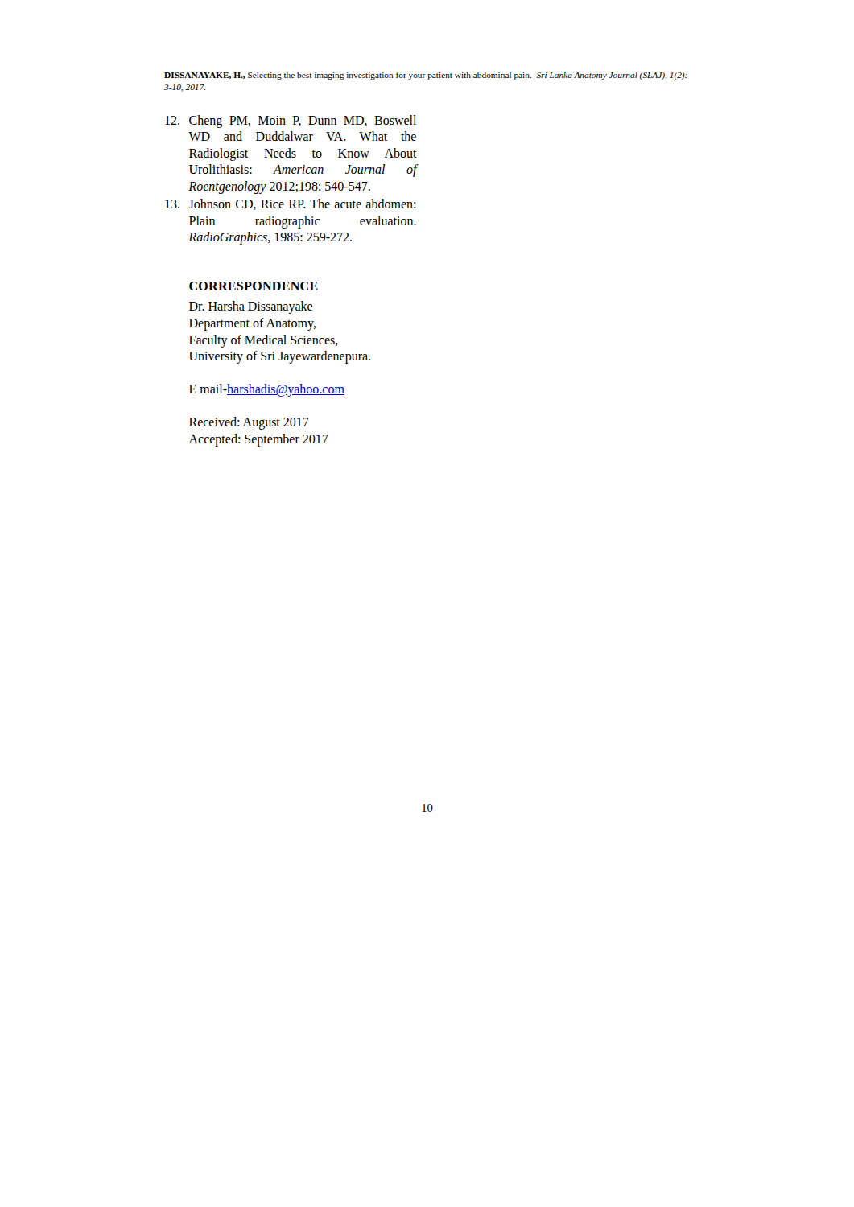DISSANAYAKE, H., Selecting the best imaging investigation for your patient with abdominal pain. Sri Lanka Anatomy Journal (SLAJ), 1(2): 3-10, 2017.
Cheng PM, Moin P, Dunn MD, Boswell WD and Duddalwar VA. What the Radiologist Needs to Know About Urolithiasis: American Journal of Roentgenology 2012;198: 540-547.
Johnson CD, Rice RP. The acute abdomen: Plain radiographic evaluation. RadioGraphics, 1985: 259-272.
CORRESPONDENCE
Dr. Harsha Dissanayake
Department of Anatomy,
Faculty of Medical Sciences,
University of Sri Jayewardenepura.
E mail-harshadis@yahoo.com
Received: August 2017
Accepted: September 2017
10